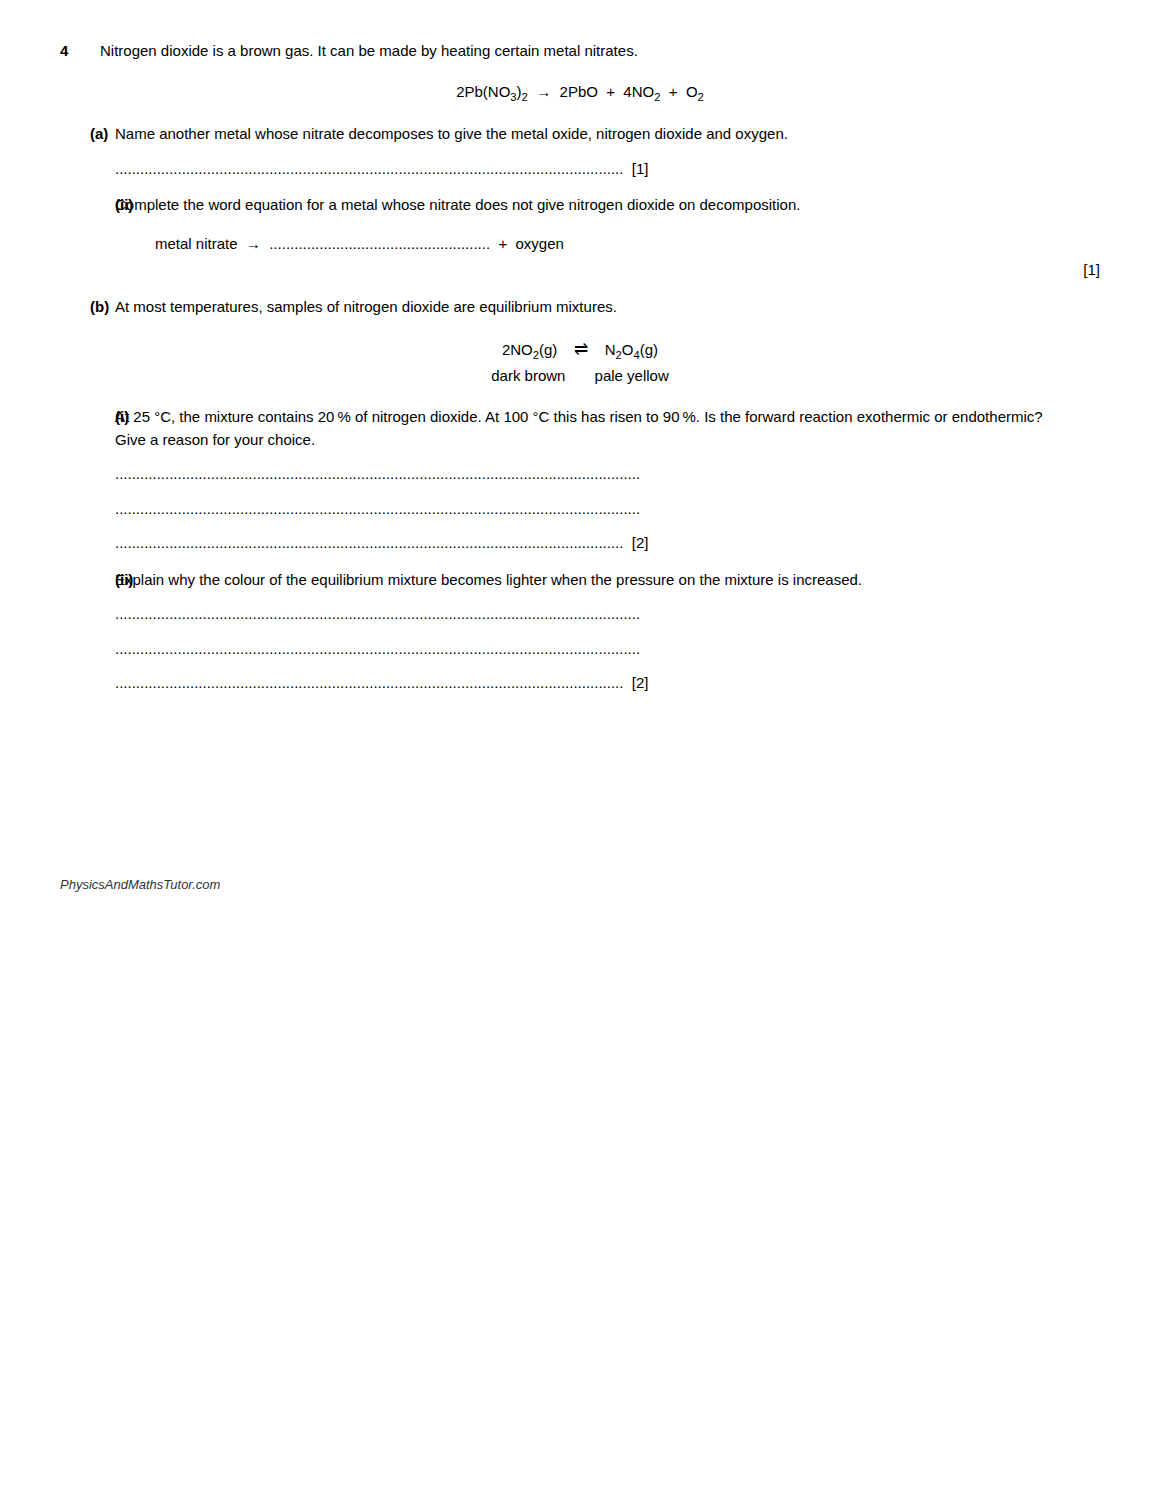4
Nitrogen dioxide is a brown gas. It can be made by heating certain metal nitrates.
2Pb(NO3)2 → 2PbO + 4NO2 + O2
(a)
Name another metal whose nitrate decomposes to give the metal oxide, nitrogen dioxide and oxygen.
.......................................................................................................................... [1]
(ii)
Complete the word equation for a metal whose nitrate does not give nitrogen dioxide on decomposition.
metal nitrate → ..................................................... + oxygen
[1]
(b)
At most temperatures, samples of nitrogen dioxide are equilibrium mixtures.
2NO2(g) ⇌ N2O4(g)
dark brown pale yellow
(i)
At 25 °C, the mixture contains 20 % of nitrogen dioxide. At 100 °C this has risen to 90 %. Is the forward reaction exothermic or endothermic?
Give a reason for your choice.
..............................................................................................................................
..............................................................................................................................
.......................................................................................................................... [2]
(ii)
Explain why the colour of the equilibrium mixture becomes lighter when the pressure on the mixture is increased.
..............................................................................................................................
..............................................................................................................................
.......................................................................................................................... [2]
PhysicsAndMathsTutor.com